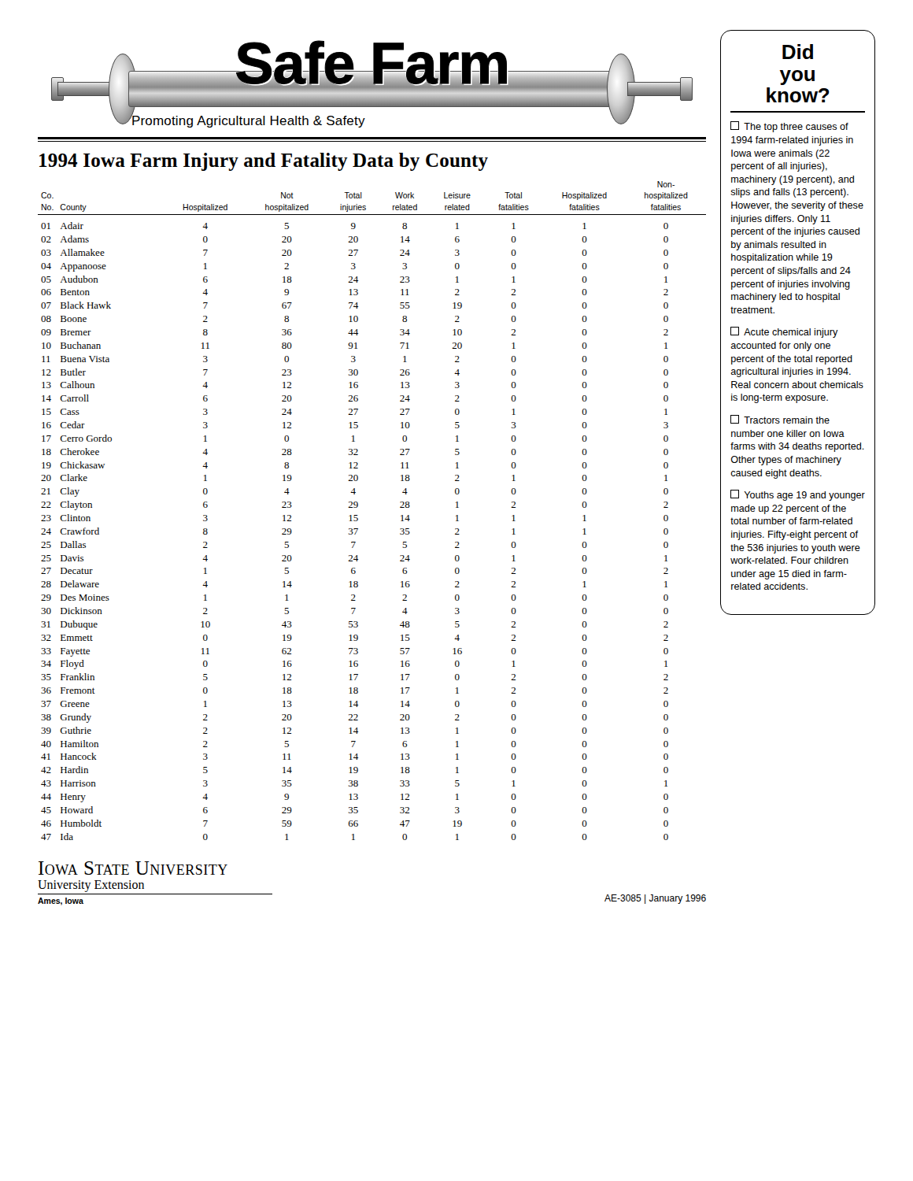Safe Farm
Promoting Agricultural Health & Safety
1994 Iowa Farm Injury and Fatality Data by County
| | | | | | | | | | Non- |
| --- | --- | --- | --- | --- | --- | --- | --- | --- | --- |
| Co. | | | Not | Total | Work | Leisure | Total | Hospitalized | hospitalized |
| No. | County | Hospitalized | hospitalized | injuries | related | related | fatalities | fatalities | fatalities |
| 01 | Adair | 4 | 5 | 9 | 8 | 1 | 1 | 1 | 0 |
| 02 | Adams | 0 | 20 | 20 | 14 | 6 | 0 | 0 | 0 |
| 03 | Allamakee | 7 | 20 | 27 | 24 | 3 | 0 | 0 | 0 |
| 04 | Appanoose | 1 | 2 | 3 | 3 | 0 | 0 | 0 | 0 |
| 05 | Audubon | 6 | 18 | 24 | 23 | 1 | 1 | 0 | 1 |
| 06 | Benton | 4 | 9 | 13 | 11 | 2 | 2 | 0 | 2 |
| 07 | Black Hawk | 7 | 67 | 74 | 55 | 19 | 0 | 0 | 0 |
| 08 | Boone | 2 | 8 | 10 | 8 | 2 | 0 | 0 | 0 |
| 09 | Bremer | 8 | 36 | 44 | 34 | 10 | 2 | 0 | 2 |
| 10 | Buchanan | 11 | 80 | 91 | 71 | 20 | 1 | 0 | 1 |
| 11 | Buena Vista | 3 | 0 | 3 | 1 | 2 | 0 | 0 | 0 |
| 12 | Butler | 7 | 23 | 30 | 26 | 4 | 0 | 0 | 0 |
| 13 | Calhoun | 4 | 12 | 16 | 13 | 3 | 0 | 0 | 0 |
| 14 | Carroll | 6 | 20 | 26 | 24 | 2 | 0 | 0 | 0 |
| 15 | Cass | 3 | 24 | 27 | 27 | 0 | 1 | 0 | 1 |
| 16 | Cedar | 3 | 12 | 15 | 10 | 5 | 3 | 0 | 3 |
| 17 | Cerro Gordo | 1 | 0 | 1 | 0 | 1 | 0 | 0 | 0 |
| 18 | Cherokee | 4 | 28 | 32 | 27 | 5 | 0 | 0 | 0 |
| 19 | Chickasaw | 4 | 8 | 12 | 11 | 1 | 0 | 0 | 0 |
| 20 | Clarke | 1 | 19 | 20 | 18 | 2 | 1 | 0 | 1 |
| 21 | Clay | 0 | 4 | 4 | 4 | 0 | 0 | 0 | 0 |
| 22 | Clayton | 6 | 23 | 29 | 28 | 1 | 2 | 0 | 2 |
| 23 | Clinton | 3 | 12 | 15 | 14 | 1 | 1 | 1 | 0 |
| 24 | Crawford | 8 | 29 | 37 | 35 | 2 | 1 | 1 | 0 |
| 25 | Dallas | 2 | 5 | 7 | 5 | 2 | 0 | 0 | 0 |
| 25 | Davis | 4 | 20 | 24 | 24 | 0 | 1 | 0 | 1 |
| 27 | Decatur | 1 | 5 | 6 | 6 | 0 | 2 | 0 | 2 |
| 28 | Delaware | 4 | 14 | 18 | 16 | 2 | 2 | 1 | 1 |
| 29 | Des Moines | 1 | 1 | 2 | 2 | 0 | 0 | 0 | 0 |
| 30 | Dickinson | 2 | 5 | 7 | 4 | 3 | 0 | 0 | 0 |
| 31 | Dubuque | 10 | 43 | 53 | 48 | 5 | 2 | 0 | 2 |
| 32 | Emmett | 0 | 19 | 19 | 15 | 4 | 2 | 0 | 2 |
| 33 | Fayette | 11 | 62 | 73 | 57 | 16 | 0 | 0 | 0 |
| 34 | Floyd | 0 | 16 | 16 | 16 | 0 | 1 | 0 | 1 |
| 35 | Franklin | 5 | 12 | 17 | 17 | 0 | 2 | 0 | 2 |
| 36 | Fremont | 0 | 18 | 18 | 17 | 1 | 2 | 0 | 2 |
| 37 | Greene | 1 | 13 | 14 | 14 | 0 | 0 | 0 | 0 |
| 38 | Grundy | 2 | 20 | 22 | 20 | 2 | 0 | 0 | 0 |
| 39 | Guthrie | 2 | 12 | 14 | 13 | 1 | 0 | 0 | 0 |
| 40 | Hamilton | 2 | 5 | 7 | 6 | 1 | 0 | 0 | 0 |
| 41 | Hancock | 3 | 11 | 14 | 13 | 1 | 0 | 0 | 0 |
| 42 | Hardin | 5 | 14 | 19 | 18 | 1 | 0 | 0 | 0 |
| 43 | Harrison | 3 | 35 | 38 | 33 | 5 | 1 | 0 | 1 |
| 44 | Henry | 4 | 9 | 13 | 12 | 1 | 0 | 0 | 0 |
| 45 | Howard | 6 | 29 | 35 | 32 | 3 | 0 | 0 | 0 |
| 46 | Humboldt | 7 | 59 | 66 | 47 | 19 | 0 | 0 | 0 |
| 47 | Ida | 0 | 1 | 1 | 0 | 1 | 0 | 0 | 0 |
Iowa State University
University Extension
Ames, Iowa
AE-3085 | January 1996
Did
you
know?
The top three causes of 1994 farm-related injuries in Iowa were animals (22 percent of all injuries), machinery (19 percent), and slips and falls (13 percent). However, the severity of these injuries differs. Only 11 percent of the injuries caused by animals resulted in hospitalization while 19 percent of slips/falls and 24 percent of injuries involving machinery led to hospital treatment.
Acute chemical injury accounted for only one percent of the total reported agricultural injuries in 1994. Real concern about chemicals is long-term exposure.
Tractors remain the number one killer on Iowa farms with 34 deaths reported. Other types of machinery caused eight deaths.
Youths age 19 and younger made up 22 percent of the total number of farm-related injuries. Fifty-eight percent of the 536 injuries to youth were work-related. Four children under age 15 died in farm-related accidents.